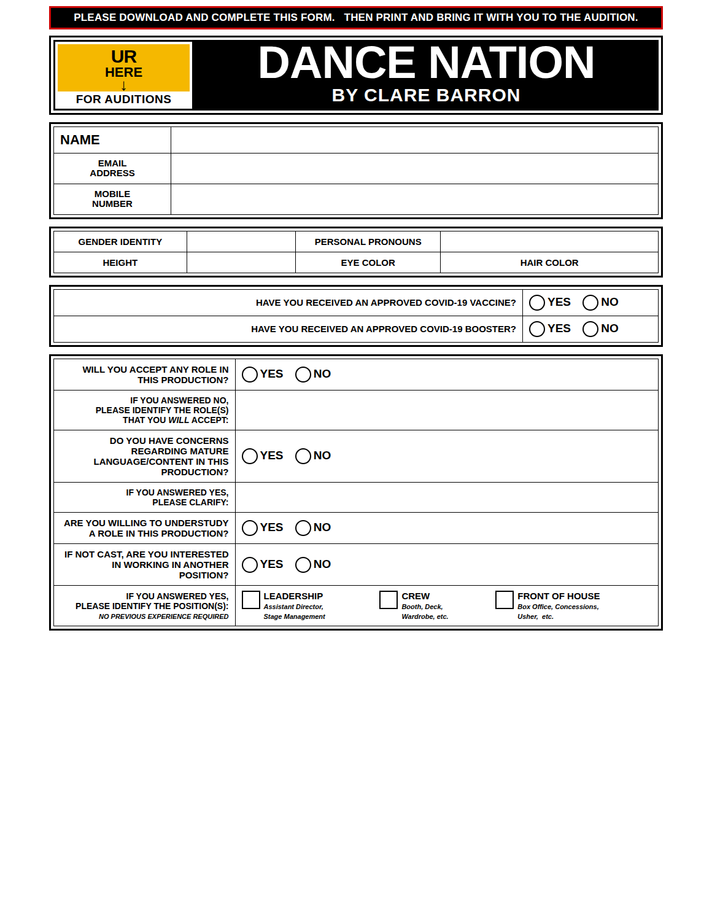PLEASE DOWNLOAD AND COMPLETE THIS FORM. THEN PRINT AND BRING IT WITH YOU TO THE AUDITION.
UR
HERE
↓
FOR AUDITIONS
DANCE NATION
BY CLARE BARRON
| NAME | |
| EMAIL ADDRESS | |
| MOBILE NUMBER | |
| GENDER IDENTITY | | PERSONAL PRONOUNS | |
| HEIGHT | | EYE COLOR | HAIR COLOR |
| HAVE YOU RECEIVED AN APPROVED COVID-19 VACCINE? | YES NO |
| HAVE YOU RECEIVED AN APPROVED COVID-19 BOOSTER? | YES NO |
| WILL YOU ACCEPT ANY ROLE IN THIS PRODUCTION? | YES NO |
| IF YOU ANSWERED NO, PLEASE IDENTIFY THE ROLE(S) THAT YOU WILL ACCEPT: | |
| DO YOU HAVE CONCERNS REGARDING MATURE LANGUAGE/CONTENT IN THIS PRODUCTION? | YES NO |
| IF YOU ANSWERED YES, PLEASE CLARIFY: | |
| ARE YOU WILLING TO UNDERSTUDY A ROLE IN THIS PRODUCTION? | YES NO |
| IF NOT CAST, ARE YOU INTERESTED IN WORKING IN ANOTHER POSITION? | YES NO |
| IF YOU ANSWERED YES, PLEASE IDENTIFY THE POSITION(S): NO PREVIOUS EXPERIENCE REQUIRED | / LEADERSHIP Assistant Director, Stage Management / CREW Booth, Deck, Wardrobe, etc. / FRONT OF HOUSE Box Office, Concessions, Usher, etc. / |